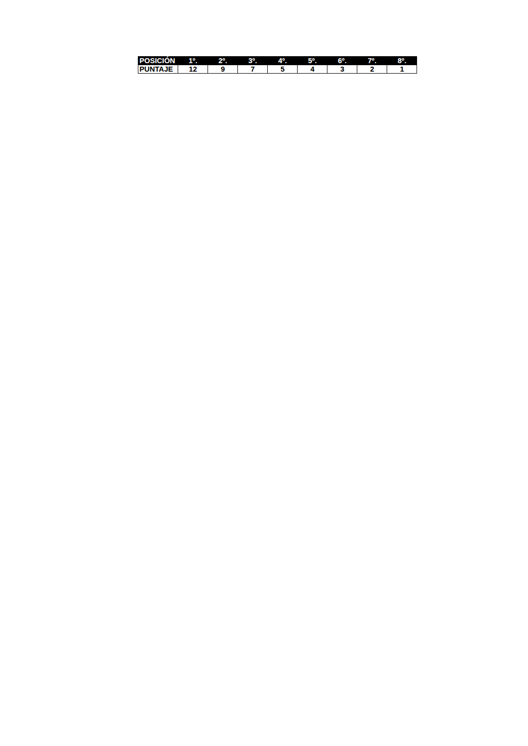| POSICIÓN | 1º. | 2º. | 3º. | 4º. | 5º. | 6º. | 7º. | 8º. |
| --- | --- | --- | --- | --- | --- | --- | --- | --- |
| PUNTAJE | 12 | 9 | 7 | 5 | 4 | 3 | 2 | 1 |